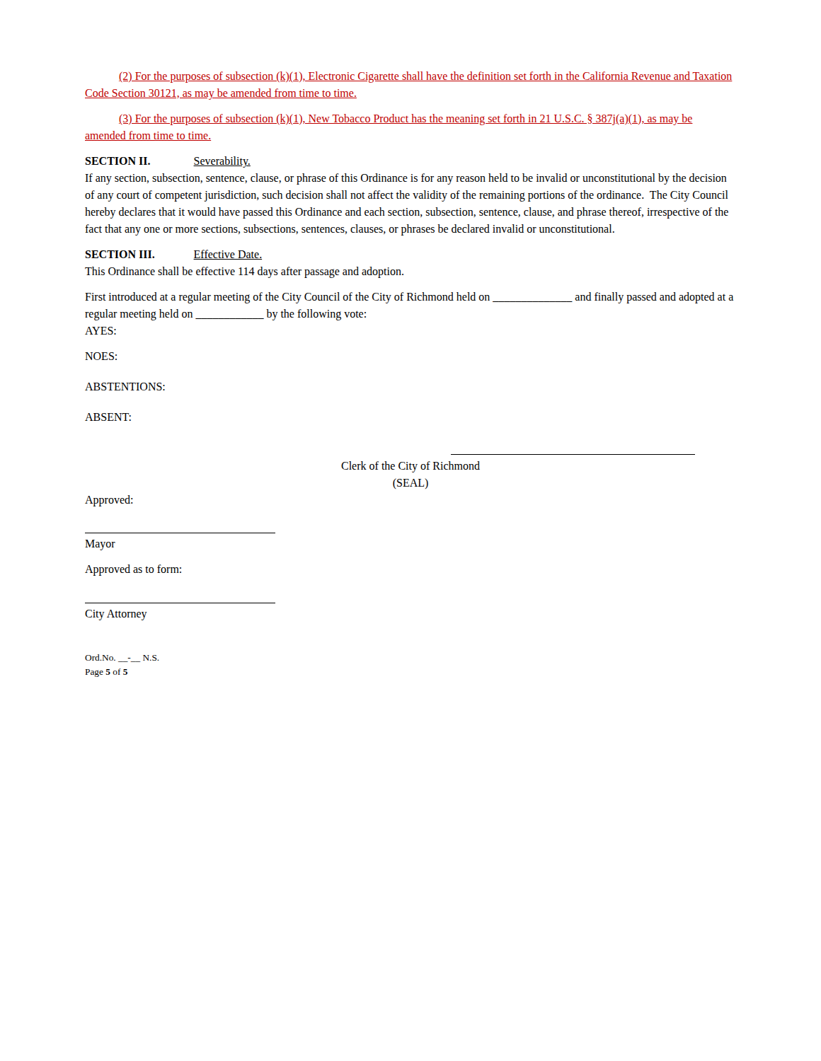(2) For the purposes of subsection (k)(1), Electronic Cigarette shall have the definition set forth in the California Revenue and Taxation Code Section 30121, as may be amended from time to time.
(3) For the purposes of subsection (k)(1), New Tobacco Product has the meaning set forth in 21 U.S.C. § 387j(a)(1), as may be amended from time to time.
SECTION II. Severability.
If any section, subsection, sentence, clause, or phrase of this Ordinance is for any reason held to be invalid or unconstitutional by the decision of any court of competent jurisdiction, such decision shall not affect the validity of the remaining portions of the ordinance. The City Council hereby declares that it would have passed this Ordinance and each section, subsection, sentence, clause, and phrase thereof, irrespective of the fact that any one or more sections, subsections, sentences, clauses, or phrases be declared invalid or unconstitutional.
SECTION III. Effective Date.
This Ordinance shall be effective 114 days after passage and adoption.
First introduced at a regular meeting of the City Council of the City of Richmond held on ______________ and finally passed and adopted at a regular meeting held on ____________ by the following vote:
AYES:
NOES:
ABSTENTIONS:
ABSENT:
Clerk of the City of Richmond
(SEAL)
Approved:
Mayor
Approved as to form:
City Attorney
Ord.No. __-__ N.S.
Page 5 of 5